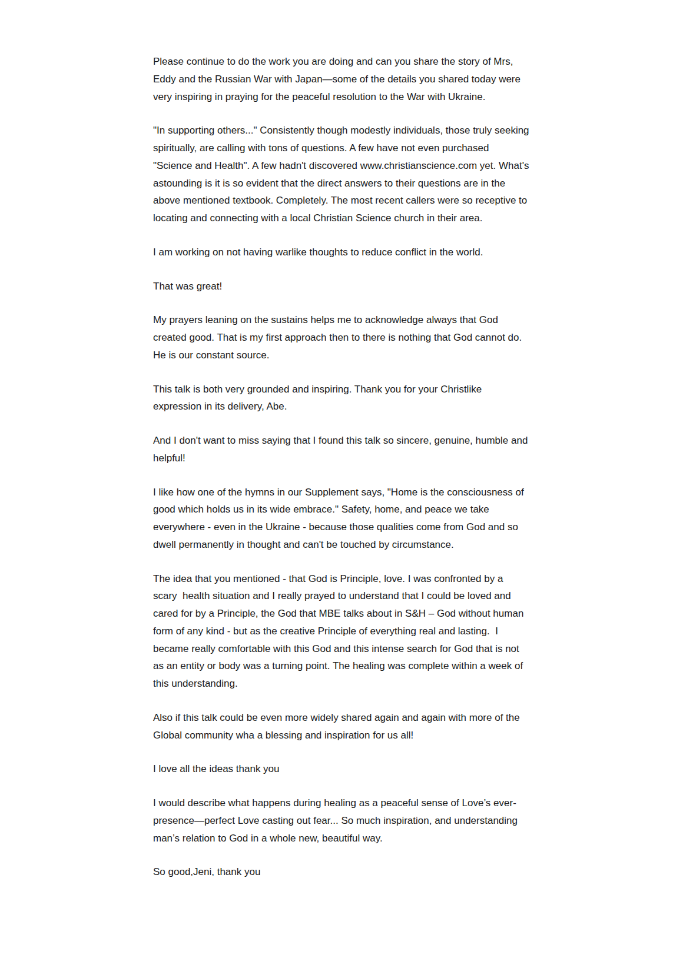Please continue to do the work you are doing and can you share the story of Mrs, Eddy and the Russian War with Japan—some of the details you shared today were very inspiring in praying for the peaceful resolution to the War with Ukraine.
"In supporting others..." Consistently though modestly individuals, those truly seeking spiritually, are calling with tons of questions. A few have not even purchased "Science and Health". A few hadn't discovered www.christianscience.com yet. What's astounding is it is so evident that the direct answers to their questions are in the above mentioned textbook. Completely. The most recent callers were so receptive to locating and connecting with a local Christian Science church in their area.
I am working on not having warlike thoughts to reduce conflict in the world.
That was great!
My prayers leaning on the sustains helps me to acknowledge always that God created good. That is my first approach then to there is nothing that God cannot do. He is our constant source.
This talk is both very grounded and inspiring. Thank you for your Christlike expression in its delivery, Abe.
And I don't want to miss saying that I found this talk so sincere, genuine, humble and helpful!
I like how one of the hymns in our Supplement says, "Home is the consciousness of good which holds us in its wide embrace." Safety, home, and peace we take everywhere - even in the Ukraine - because those qualities come from God and so dwell permanently in thought and can't be touched by circumstance.
The idea that you mentioned - that God is Principle, love. I was confronted by a scary health situation and I really prayed to understand that I could be loved and cared for by a Principle, the God that MBE talks about in S&H – God without human form of any kind - but as the creative Principle of everything real and lasting. I became really comfortable with this God and this intense search for God that is not as an entity or body was a turning point. The healing was complete within a week of this understanding.
Also if this talk could be even more widely shared again and again with more of the Global community wha a blessing and inspiration for us all!
I love all the ideas thank you
I would describe what happens during healing as a peaceful sense of Love’s ever-presence—perfect Love casting out fear... So much inspiration, and understanding man’s relation to God in a whole new, beautiful way.
So good,Jeni, thank you